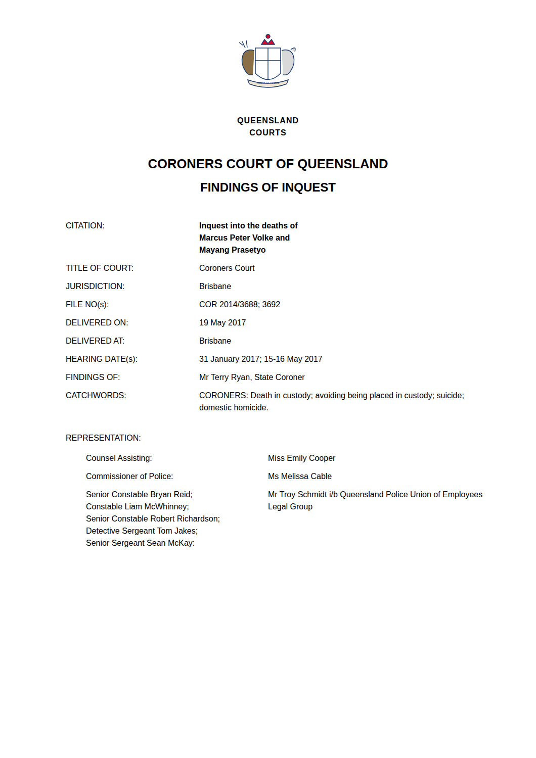AUDAX AT FIDELIS
QUEENSLAND
COURTS
CORONERS COURT OF QUEENSLAND
FINDINGS OF INQUEST
| CITATION: | Inquest into the deaths of Marcus Peter Volke and Mayang Prasetyo |
| TITLE OF COURT: | Coroners Court |
| JURISDICTION: | Brisbane |
| FILE NO(s): | COR 2014/3688; 3692 |
| DELIVERED ON: | 19 May 2017 |
| DELIVERED AT: | Brisbane |
| HEARING DATE(s): | 31 January 2017; 15-16 May 2017 |
| FINDINGS OF: | Mr Terry Ryan, State Coroner |
| CATCHWORDS: | CORONERS: Death in custody; avoiding being placed in custody; suicide; domestic homicide. |
REPRESENTATION:
| Counsel Assisting: | Miss Emily Cooper |
| Commissioner of Police: | Ms Melissa Cable |
| Senior Constable Bryan Reid; Constable Liam McWhinney; Senior Constable Robert Richardson; Detective Sergeant Tom Jakes; Senior Sergeant Sean McKay: | Mr Troy Schmidt i/b Queensland Police Union of Employees Legal Group |